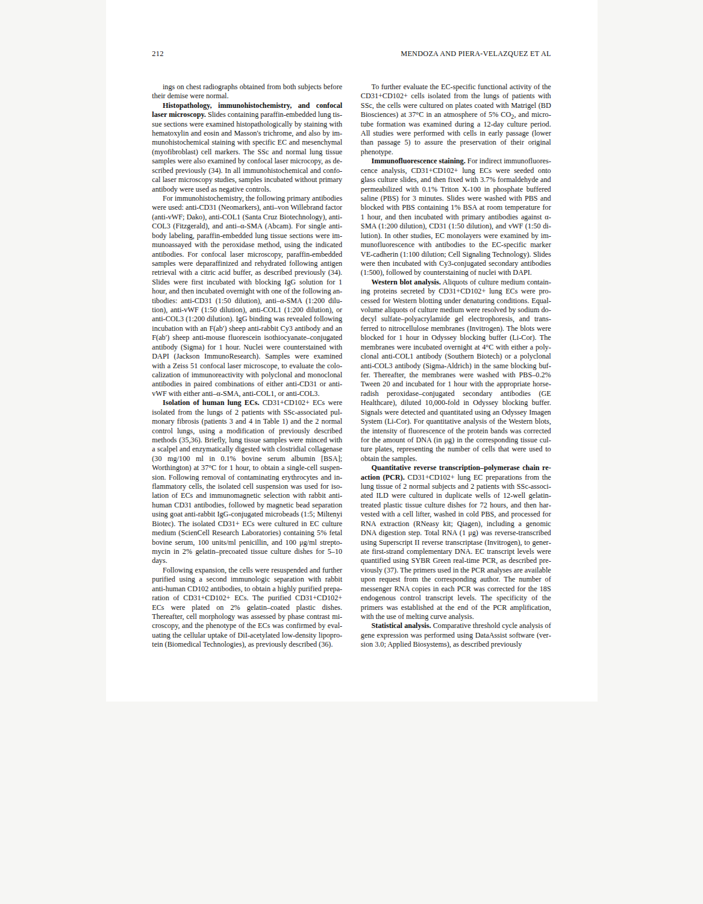212 Mendoza and Piera-Velazquez et al
ings on chest radiographs obtained from both subjects before their demise were normal.
Histopathology, immunohistochemistry, and confocal laser microscopy. Slides containing paraffin-embedded lung tissue sections were examined histopathologically by staining with hematoxylin and eosin and Masson's trichrome, and also by immunohistochemical staining with specific EC and mesenchymal (myofibroblast) cell markers. The SSc and normal lung tissue samples were also examined by confocal laser microcopy, as described previously (34). In all immunohistochemical and confocal laser microscopy studies, samples incubated without primary antibody were used as negative controls.
For immunohistochemistry, the following primary antibodies were used: anti-CD31 (Neomarkers), anti–von Willebrand factor (anti-vWF; Dako), anti-COL1 (Santa Cruz Biotechnology), anti-COL3 (Fitzgerald), and anti–α-SMA (Abcam). For single antibody labeling, paraffin-embedded lung tissue sections were immunoassayed with the peroxidase method, using the indicated antibodies. For confocal laser microscopy, paraffin-embedded samples were deparaffinized and rehydrated following antigen retrieval with a citric acid buffer, as described previously (34). Slides were first incubated with blocking IgG solution for 1 hour, and then incubated overnight with one of the following antibodies: anti-CD31 (1:50 dilution), anti–α-SMA (1:200 dilution), anti-vWF (1:50 dilution), anti-COL1 (1:200 dilution), or anti-COL3 (1:200 dilution). IgG binding was revealed following incubation with an F(ab′) sheep anti-rabbit Cy3 antibody and an F(ab′) sheep anti-mouse fluorescein isothiocyanate–conjugated antibody (Sigma) for 1 hour. Nuclei were counterstained with DAPI (Jackson ImmunoResearch). Samples were examined with a Zeiss 51 confocal laser microscope, to evaluate the colocalization of immunoreactivity with polyclonal and monoclonal antibodies in paired combinations of either anti-CD31 or anti-vWF with either anti–α-SMA, anti-COL1, or anti-COL3.
Isolation of human lung ECs. CD31+CD102+ ECs were isolated from the lungs of 2 patients with SSc-associated pulmonary fibrosis (patients 3 and 4 in Table 1) and the 2 normal control lungs, using a modification of previously described methods (35,36). Briefly, lung tissue samples were minced with a scalpel and enzymatically digested with clostridial collagenase (30 mg/100 ml in 0.1% bovine serum albumin [BSA]; Worthington) at 37°C for 1 hour, to obtain a single-cell suspension. Following removal of contaminating erythrocytes and inflammatory cells, the isolated cell suspension was used for isolation of ECs and immunomagnetic selection with rabbit anti-human CD31 antibodies, followed by magnetic bead separation using goat anti-rabbit IgG-conjugated microbeads (1:5; Miltenyi Biotec). The isolated CD31+ ECs were cultured in EC culture medium (ScienCell Research Laboratories) containing 5% fetal bovine serum, 100 units/ml penicillin, and 100 μg/ml streptomycin in 2% gelatin–precoated tissue culture dishes for 5–10 days.
Following expansion, the cells were resuspended and further purified using a second immunologic separation with rabbit anti-human CD102 antibodies, to obtain a highly purified preparation of CD31+CD102+ ECs. The purified CD31+CD102+ ECs were plated on 2% gelatin–coated plastic dishes. Thereafter, cell morphology was assessed by phase contrast microscopy, and the phenotype of the ECs was confirmed by evaluating the cellular uptake of DiI-acetylated low-density lipoprotein (Biomedical Technologies), as previously described (36).
To further evaluate the EC-specific functional activity of the CD31+CD102+ cells isolated from the lungs of patients with SSc, the cells were cultured on plates coated with Matrigel (BD Biosciences) at 37°C in an atmosphere of 5% CO2, and microtube formation was examined during a 12-day culture period. All studies were performed with cells in early passage (lower than passage 5) to assure the preservation of their original phenotype.
Immunofluorescence staining. For indirect immunofluorescence analysis, CD31+CD102+ lung ECs were seeded onto glass culture slides, and then fixed with 3.7% formaldehyde and permeabilized with 0.1% Triton X-100 in phosphate buffered saline (PBS) for 3 minutes. Slides were washed with PBS and blocked with PBS containing 1% BSA at room temperature for 1 hour, and then incubated with primary antibodies against α-SMA (1:200 dilution), CD31 (1:50 dilution), and vWF (1:50 dilution). In other studies, EC monolayers were examined by immunofluorescence with antibodies to the EC-specific marker VE-cadherin (1:100 dilution; Cell Signaling Technology). Slides were then incubated with Cy3-conjugated secondary antibodies (1:500), followed by counterstaining of nuclei with DAPI.
Western blot analysis. Aliquots of culture medium containing proteins secreted by CD31+CD102+ lung ECs were processed for Western blotting under denaturing conditions. Equal-volume aliquots of culture medium were resolved by sodium dodecyl sulfate–polyacrylamide gel electrophoresis, and transferred to nitrocellulose membranes (Invitrogen). The blots were blocked for 1 hour in Odyssey blocking buffer (Li-Cor). The membranes were incubated overnight at 4°C with either a polyclonal anti-COL1 antibody (Southern Biotech) or a polyclonal anti-COL3 antibody (Sigma-Aldrich) in the same blocking buffer. Thereafter, the membranes were washed with PBS–0.2% Tween 20 and incubated for 1 hour with the appropriate horseradish peroxidase–conjugated secondary antibodies (GE Healthcare), diluted 10,000-fold in Odyssey blocking buffer. Signals were detected and quantitated using an Odyssey Imagen System (Li-Cor). For quantitative analysis of the Western blots, the intensity of fluorescence of the protein bands was corrected for the amount of DNA (in μg) in the corresponding tissue culture plates, representing the number of cells that were used to obtain the samples.
Quantitative reverse transcription–polymerase chain reaction (PCR). CD31+CD102+ lung EC preparations from the lung tissue of 2 normal subjects and 2 patients with SSc-associated ILD were cultured in duplicate wells of 12-well gelatin-treated plastic tissue culture dishes for 72 hours, and then harvested with a cell lifter, washed in cold PBS, and processed for RNA extraction (RNeasy kit; Qiagen), including a genomic DNA digestion step. Total RNA (1 μg) was reverse-transcribed using Superscript II reverse transcriptase (Invitrogen), to generate first-strand complementary DNA. EC transcript levels were quantified using SYBR Green real-time PCR, as described previously (37). The primers used in the PCR analyses are available upon request from the corresponding author. The number of messenger RNA copies in each PCR was corrected for the 18S endogenous control transcript levels. The specificity of the primers was established at the end of the PCR amplification, with the use of melting curve analysis.
Statistical analysis. Comparative threshold cycle analysis of gene expression was performed using DataAssist software (version 3.0; Applied Biosystems), as described previously